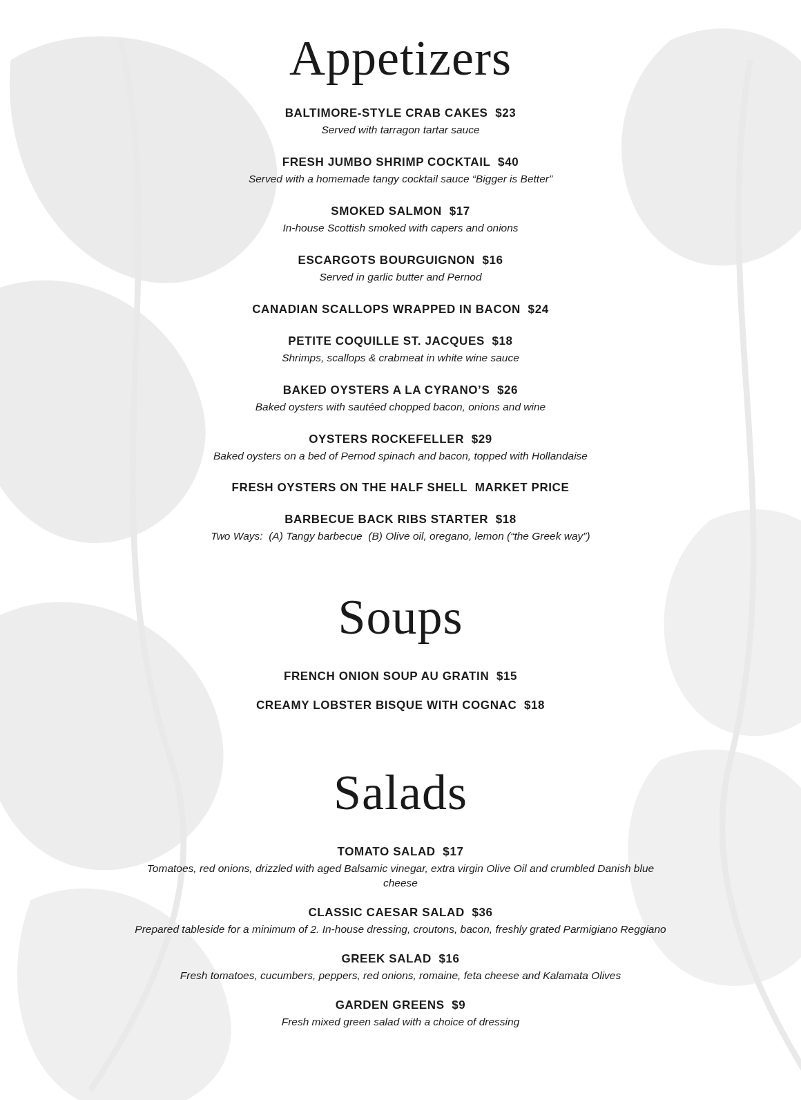Appetizers
Baltimore-Style Crab Cakes $23 Served with tarragon tartar sauce
Fresh Jumbo Shrimp Cocktail $40 Served with a homemade tangy cocktail sauce “Bigger is Better”
Smoked Salmon $17 In-house Scottish smoked with capers and onions
Escargots Bourguignon $16 Served in garlic butter and Pernod
Canadian Scallops Wrapped in Bacon $24
Petite Coquille St. Jacques $18 Shrimps, scallops & crabmeat in white wine sauce
Baked Oysters a la Cyrano’s $26 Baked oysters with sautéed chopped bacon, onions and wine
Oysters Rockefeller $29 Baked oysters on a bed of Pernod spinach and bacon, topped with Hollandaise
Fresh Oysters on the Half Shell Market Price
Barbecue Back Ribs Starter $18 Two Ways: (A) Tangy barbecue (B) Olive oil, oregano, lemon (“the Greek way”)
Soups
French Onion Soup au Gratin $15
Creamy Lobster Bisque with Cognac $18
Salads
Tomato Salad $17 Tomatoes, red onions, drizzled with aged Balsamic vinegar, extra virgin Olive Oil and crumbled Danish blue cheese
Classic Caesar Salad $36 Prepared tableside for a minimum of 2. In-house dressing, croutons, bacon, freshly grated Parmigiano Reggiano
Greek Salad $16 Fresh tomatoes, cucumbers, peppers, red onions, romaine, feta cheese and Kalamata Olives
Garden Greens $9 Fresh mixed green salad with a choice of dressing